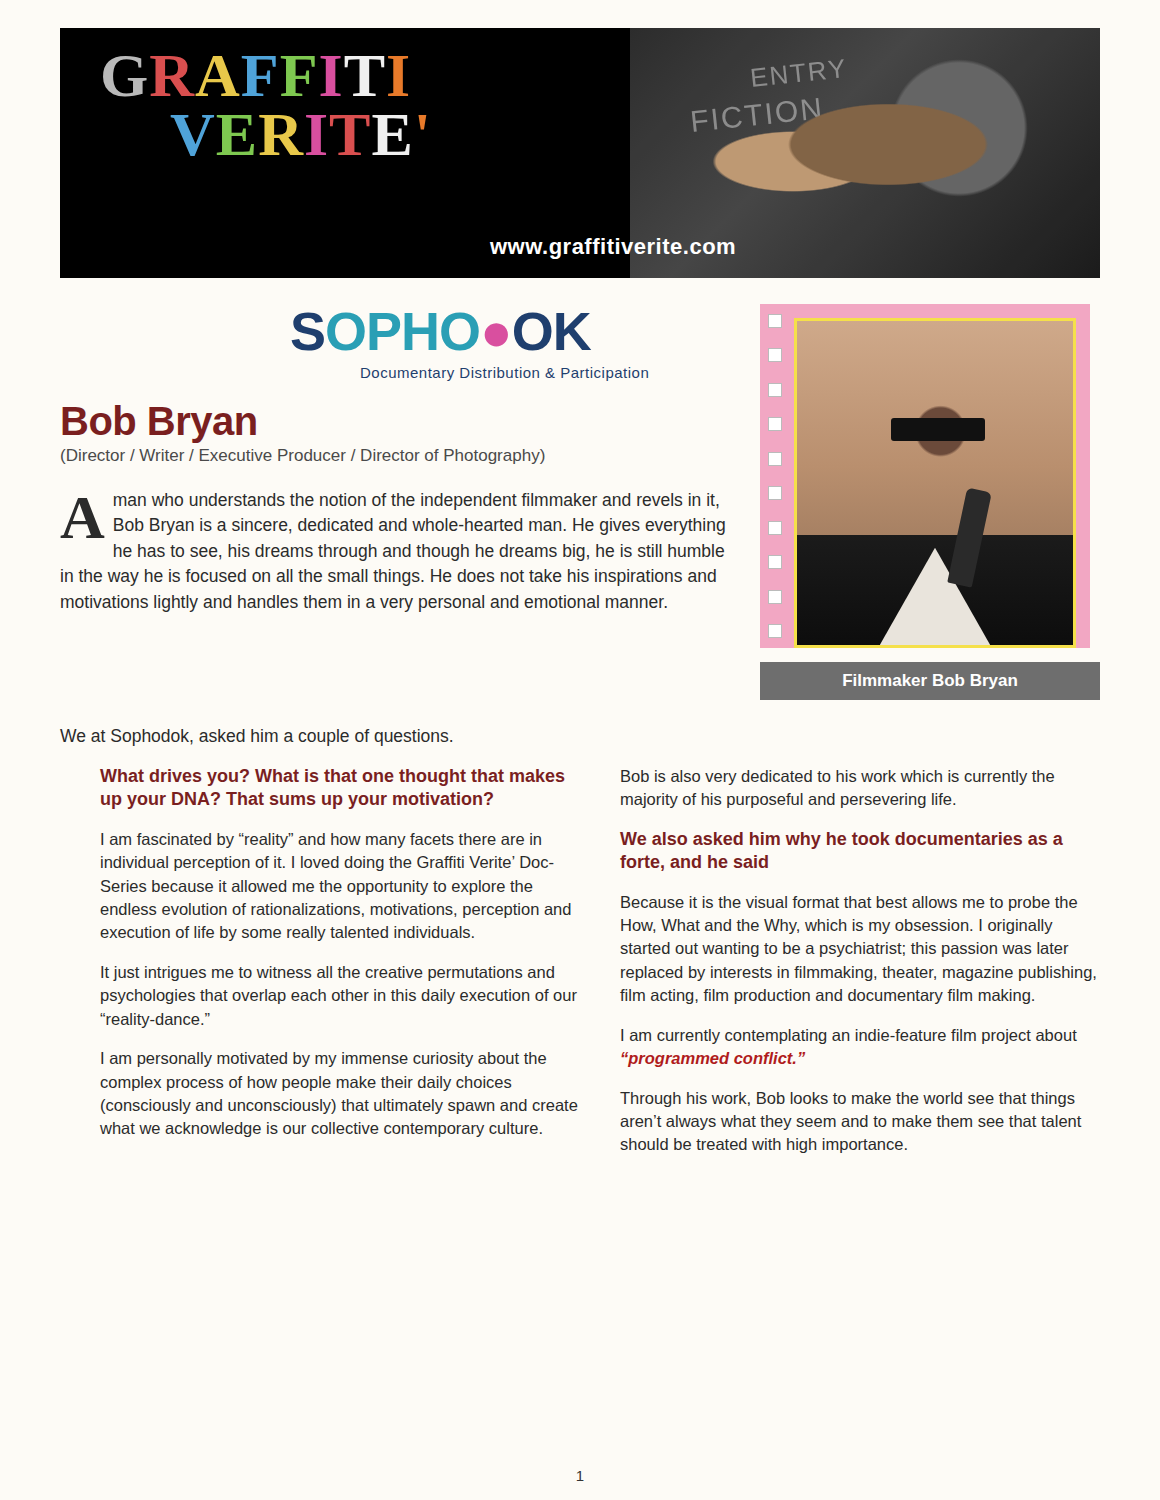ENTRY FICTION
GRAFFITI
VERITE'
www.graffitiverite.com
SOPHO●OK
Documentary Distribution & Participation
Bob Bryan
(Director / Writer / Executive Producer / Director of Photography)
Aman who understands the notion of the independent filmmaker and revels in it, Bob Bryan is a sincere, dedicated and whole-hearted man. He gives everything he has to see, his dreams through and though he dreams big, he is still humble in the way he is focused on all the small things. He does not take his inspirations and motivations lightly and handles them in a very personal and emotional manner.
Filmmaker Bob Bryan
We at Sophodok, asked him a couple of questions.
What drives you? What is that one thought that makes up your DNA? That sums up your motivation?
I am fascinated by “reality” and how many facets there are in individual perception of it. I loved doing the Graffiti Verite’ Doc-Series because it allowed me the opportunity to explore the endless evolution of rationalizations, motivations, perception and execution of life by some really talented individuals.
It just intrigues me to witness all the creative permutations and psychologies that overlap each other in this daily execution of our “reality-dance.”
I am personally motivated by my immense curiosity about the complex process of how people make their daily choices (consciously and unconsciously) that ultimately spawn and create what we acknowledge is our collective contemporary culture.
Bob is also very dedicated to his work which is currently the majority of his purposeful and persevering life.
We also asked him why he took documentaries as a forte, and he said
Because it is the visual format that best allows me to probe the How, What and the Why, which is my obsession. I originally started out wanting to be a psychiatrist; this passion was later replaced by interests in filmmaking, theater, magazine publishing, film acting, film production and documentary film making.
I am currently contemplating an indie-feature film project about “programmed conflict.”
Through his work, Bob looks to make the world see that things aren’t always what they seem and to make them see that talent should be treated with high importance.
1